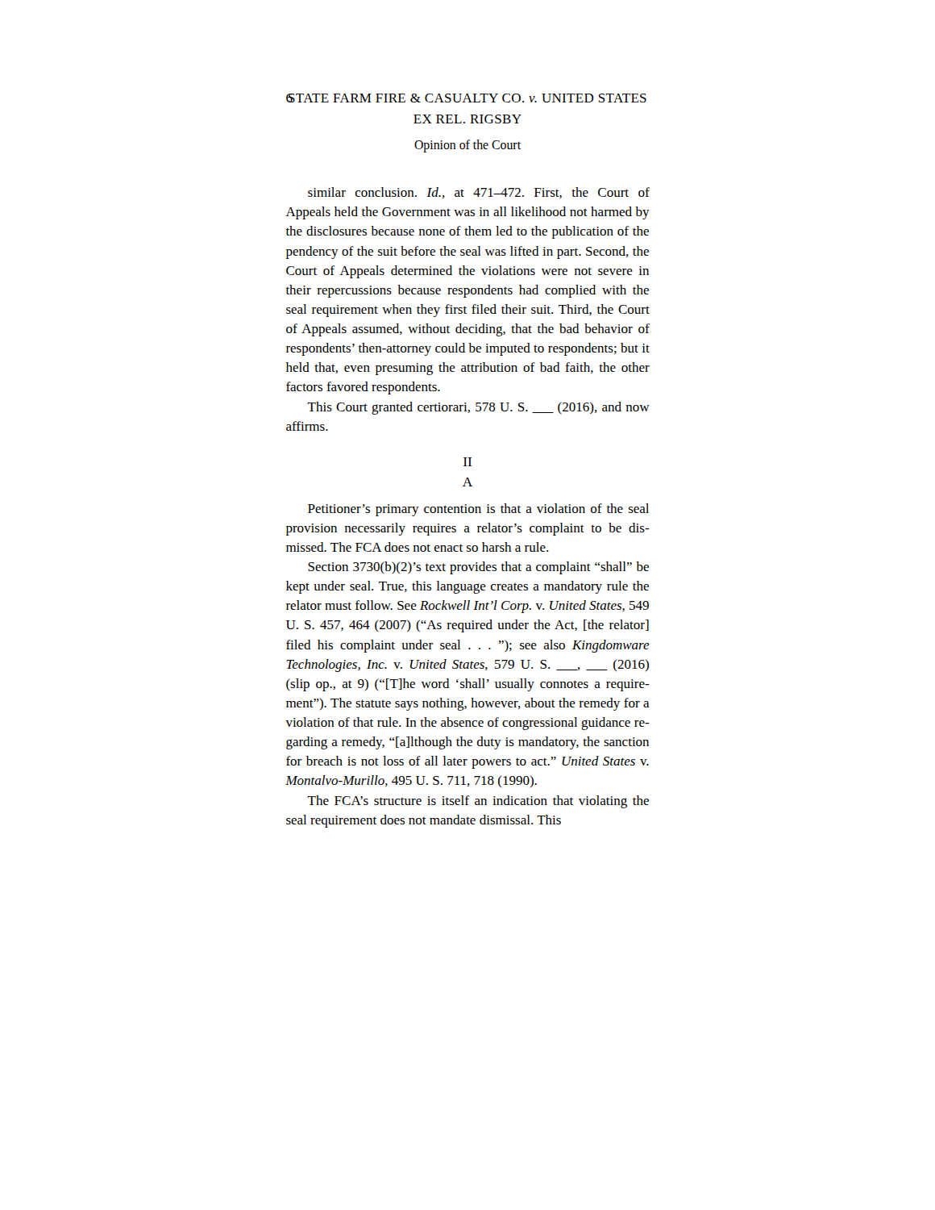6 STATE FARM FIRE & CASUALTY CO. v. UNITED STATES
EX REL. RIGSBY
Opinion of the Court
similar conclusion. Id., at 471–472. First, the Court of Appeals held the Government was in all likelihood not harmed by the disclosures because none of them led to the publication of the pendency of the suit before the seal was lifted in part. Second, the Court of Appeals determined the violations were not severe in their repercussions because respondents had complied with the seal requirement when they first filed their suit. Third, the Court of Appeals assumed, without deciding, that the bad behavior of respondents’ then-attorney could be imputed to respondents; but it held that, even presuming the attribution of bad faith, the other factors favored respondents.
This Court granted certiorari, 578 U. S. ___ (2016), and now affirms.
II
A
Petitioner’s primary contention is that a violation of the seal provision necessarily requires a relator’s complaint to be dismissed. The FCA does not enact so harsh a rule.
Section 3730(b)(2)’s text provides that a complaint “shall” be kept under seal. True, this language creates a mandatory rule the relator must follow. See Rockwell Int’l Corp. v. United States, 549 U. S. 457, 464 (2007) (“As required under the Act, [the relator] filed his complaint under seal . . . ”); see also Kingdomware Technologies, Inc. v. United States, 579 U. S. ___, ___ (2016) (slip op., at 9) (“[T]he word ‘shall’ usually connotes a requirement”). The statute says nothing, however, about the remedy for a violation of that rule. In the absence of congressional guidance regarding a remedy, “[a]lthough the duty is mandatory, the sanction for breach is not loss of all later powers to act.” United States v. Montalvo-Murillo, 495 U. S. 711, 718 (1990).
The FCA’s structure is itself an indication that violating the seal requirement does not mandate dismissal. This